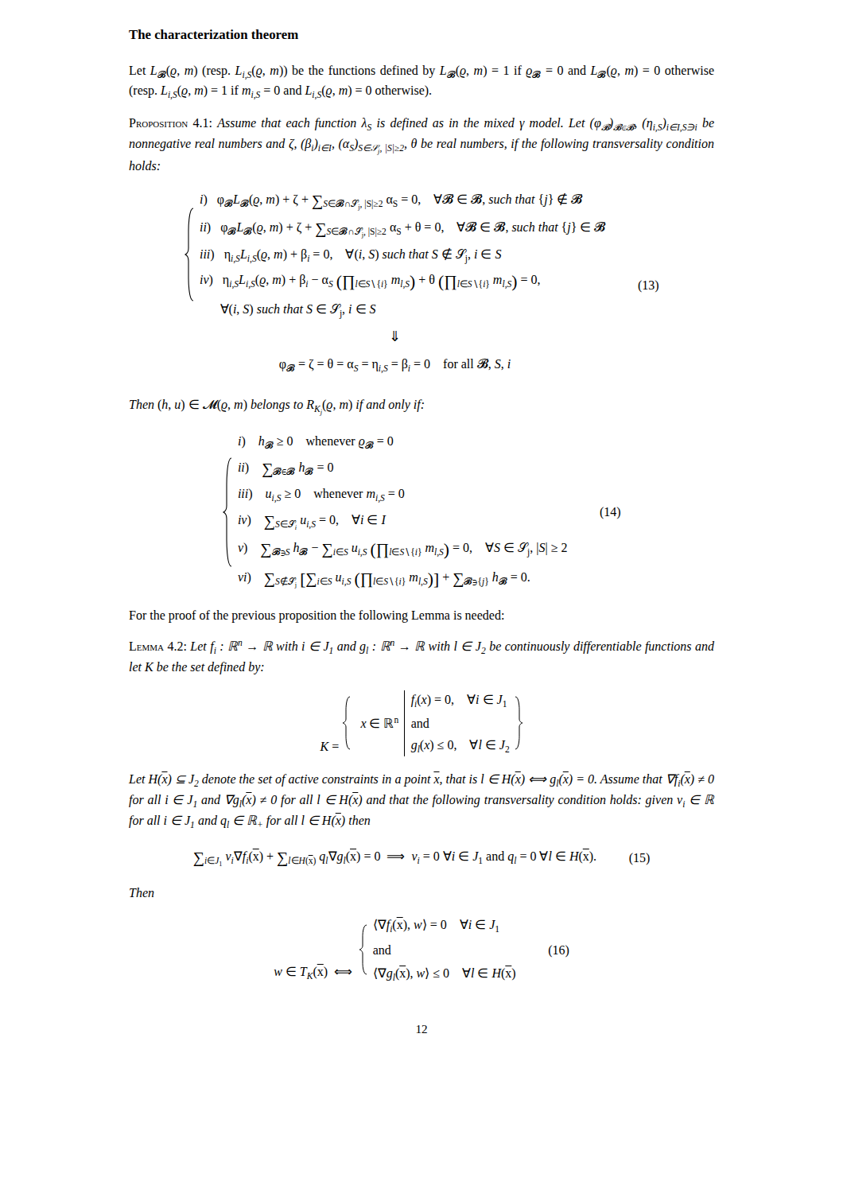The characterization theorem
Let L𝓑(ϱ, m) (resp. Li,S(ϱ, m)) be the functions defined by L𝓑(ϱ, m) = 1 if ϱ𝓑 = 0 and L𝓑(ϱ, m) = 0 otherwise (resp. Li,S(ϱ, m) = 1 if mi,S = 0 and Li,S(ϱ, m) = 0 otherwise).
Proposition 4.1: Assume that each function λS is defined as in the mixed γ model. Let (φ𝓑)𝓑∈𝓑, (ηi,S)i∈I,S∋i be nonnegative real numbers and ζ, (βi)i∈I, (αS)S∈𝒮j, |S|≥2, θ be real numbers, if the following transversality condition holds:
i) φ𝓑L𝓑(ϱ, m) + ζ + ∑S∈𝓑∩𝒮j, |S|≥2 αS = 0, ∀𝓑 ∈ 𝓑, such that {j} ∉ 𝓑
ii) φ𝓑L𝓑(ϱ, m) + ζ + ∑S∈𝓑∩𝒮j, |S|≥2 αS + θ = 0, ∀𝓑 ∈ 𝓑, such that {j} ∈ 𝓑
iii) ηi,SLi,S(ϱ, m) + βi = 0, ∀(i, S) such that S ∉ 𝒮j, i ∈ S
iv) ηi,SLi,S(ϱ, m) + βi − αS (∏l∈S∖{i} ml,S) + θ (∏l∈S∖{i} ml,S) = 0,
∀(i, S) such that S ∈ 𝒮j, i ∈ S
⇓
φ𝓑 = ζ = θ = αS = ηi,S = βi = 0 for all 𝓑, S, i
(13)
Then (h, u) ∈ 𝓜(ϱ, m) belongs to RKj(ϱ, m) if and only if:
i) h𝓑 ≥ 0 whenever ϱ𝓑 = 0
ii) ∑𝓑∈𝓑 h𝓑 = 0
iii) ui,S ≥ 0 whenever mi,S = 0
iv) ∑S∈𝒮i ui,S = 0, ∀i ∈ I
v) ∑𝓑∋S h𝓑 − ∑i∈S ui,S (∏l∈S∖{i} ml,S) = 0, ∀S ∈ 𝒮j, |S| ≥ 2
vi) ∑S∉𝒮j [∑i∈S ui,S (∏l∈S∖{i} ml,S)] + ∑𝓑∋{j} h𝓑 = 0.
(14)
For the proof of the previous proposition the following Lemma is needed:
Lemma 4.2: Let fi : ℝn → ℝ with i ∈ J1 and gl : ℝn → ℝ with l ∈ J2 be continuously differentiable functions and let K be the set defined by:
K = x ∈ ℝn fi(x) = 0, ∀i ∈ J1 and gl(x) ≤ 0, ∀l ∈ J2
Let H(x) ⊆ J2 denote the set of active constraints in a point x, that is l ∈ H(x) ⟺ gl(x) = 0. Assume that ∇fi(x) ≠ 0 for all i ∈ J1 and ∇gl(x) ≠ 0 for all l ∈ H(x) and that the following transversality condition holds: given vi ∈ ℝ for all i ∈ J1 and ql ∈ ℝ+ for all l ∈ H(x) then
∑i∈J1 vi∇fi(x) + ∑l∈H(x) ql∇gl(x) = 0 ⟹ vi = 0 ∀i ∈ J1 and ql = 0 ∀l ∈ H(x).
(15)
Then
w ∈ TK(x) ⟺ ⟨∇fi(x), w⟩ = 0 ∀i ∈ J1 and ⟨∇gl(x), w⟩ ≤ 0 ∀l ∈ H(x)
(16)
12